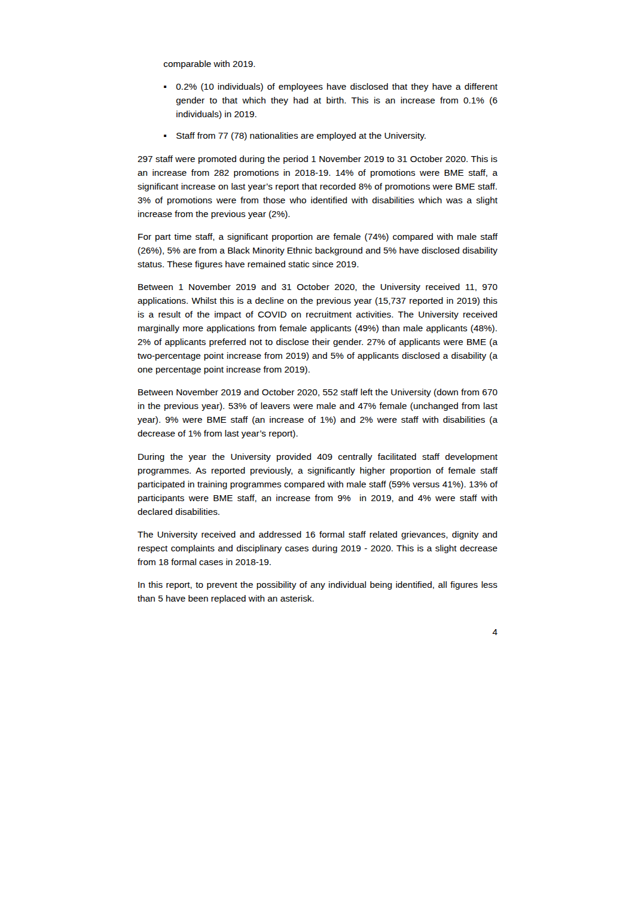comparable with 2019.
0.2% (10 individuals) of employees have disclosed that they have a different gender to that which they had at birth. This is an increase from 0.1% (6 individuals) in 2019.
Staff from 77 (78) nationalities are employed at the University.
297 staff were promoted during the period 1 November 2019 to 31 October 2020. This is an increase from 282 promotions in 2018-19. 14% of promotions were BME staff, a significant increase on last year’s report that recorded 8% of promotions were BME staff. 3% of promotions were from those who identified with disabilities which was a slight increase from the previous year (2%).
For part time staff, a significant proportion are female (74%) compared with male staff (26%), 5% are from a Black Minority Ethnic background and 5% have disclosed disability status. These figures have remained static since 2019.
Between 1 November 2019 and 31 October 2020, the University received 11, 970 applications. Whilst this is a decline on the previous year (15,737 reported in 2019) this is a result of the impact of COVID on recruitment activities. The University received marginally more applications from female applicants (49%) than male applicants (48%). 2% of applicants preferred not to disclose their gender. 27% of applicants were BME (a two-percentage point increase from 2019) and 5% of applicants disclosed a disability (a one percentage point increase from 2019).
Between November 2019 and October 2020, 552 staff left the University (down from 670 in the previous year). 53% of leavers were male and 47% female (unchanged from last year). 9% were BME staff (an increase of 1%) and 2% were staff with disabilities (a decrease of 1% from last year’s report).
During the year the University provided 409 centrally facilitated staff development programmes. As reported previously, a significantly higher proportion of female staff participated in training programmes compared with male staff (59% versus 41%). 13% of participants were BME staff, an increase from 9% in 2019, and 4% were staff with declared disabilities.
The University received and addressed 16 formal staff related grievances, dignity and respect complaints and disciplinary cases during 2019 - 2020. This is a slight decrease from 18 formal cases in 2018-19.
In this report, to prevent the possibility of any individual being identified, all figures less than 5 have been replaced with an asterisk.
4